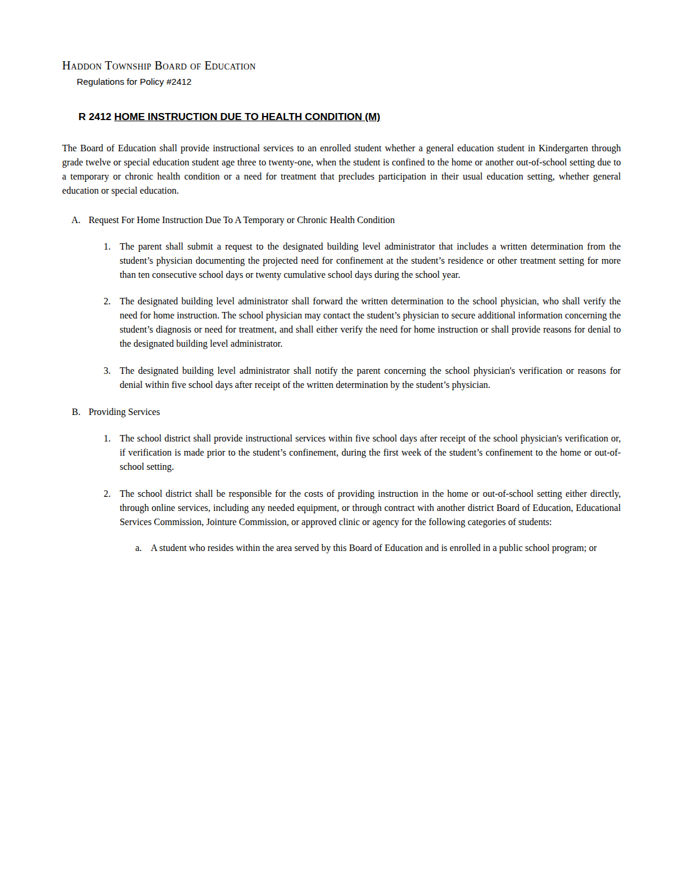Haddon Township Board of Education
Regulations for Policy #2412
R 2412 HOME INSTRUCTION DUE TO HEALTH CONDITION (M)
The Board of Education shall provide instructional services to an enrolled student whether a general education student in Kindergarten through grade twelve or special education student age three to twenty-one, when the student is confined to the home or another out-of-school setting due to a temporary or chronic health condition or a need for treatment that precludes participation in their usual education setting, whether general education or special education.
Request For Home Instruction Due To A Temporary or Chronic Health Condition
The parent shall submit a request to the designated building level administrator that includes a written determination from the student’s physician documenting the projected need for confinement at the student’s residence or other treatment setting for more than ten consecutive school days or twenty cumulative school days during the school year.
The designated building level administrator shall forward the written determination to the school physician, who shall verify the need for home instruction. The school physician may contact the student’s physician to secure additional information concerning the student’s diagnosis or need for treatment, and shall either verify the need for home instruction or shall provide reasons for denial to the designated building level administrator.
The designated building level administrator shall notify the parent concerning the school physician's verification or reasons for denial within five school days after receipt of the written determination by the student’s physician.
Providing Services
The school district shall provide instructional services within five school days after receipt of the school physician's verification or, if verification is made prior to the student’s confinement, during the first week of the student’s confinement to the home or out-of-school setting.
The school district shall be responsible for the costs of providing instruction in the home or out-of-school setting either directly, through online services, including any needed equipment, or through contract with another district Board of Education, Educational Services Commission, Jointure Commission, or approved clinic or agency for the following categories of students:
A student who resides within the area served by this Board of Education and is enrolled in a public school program; or